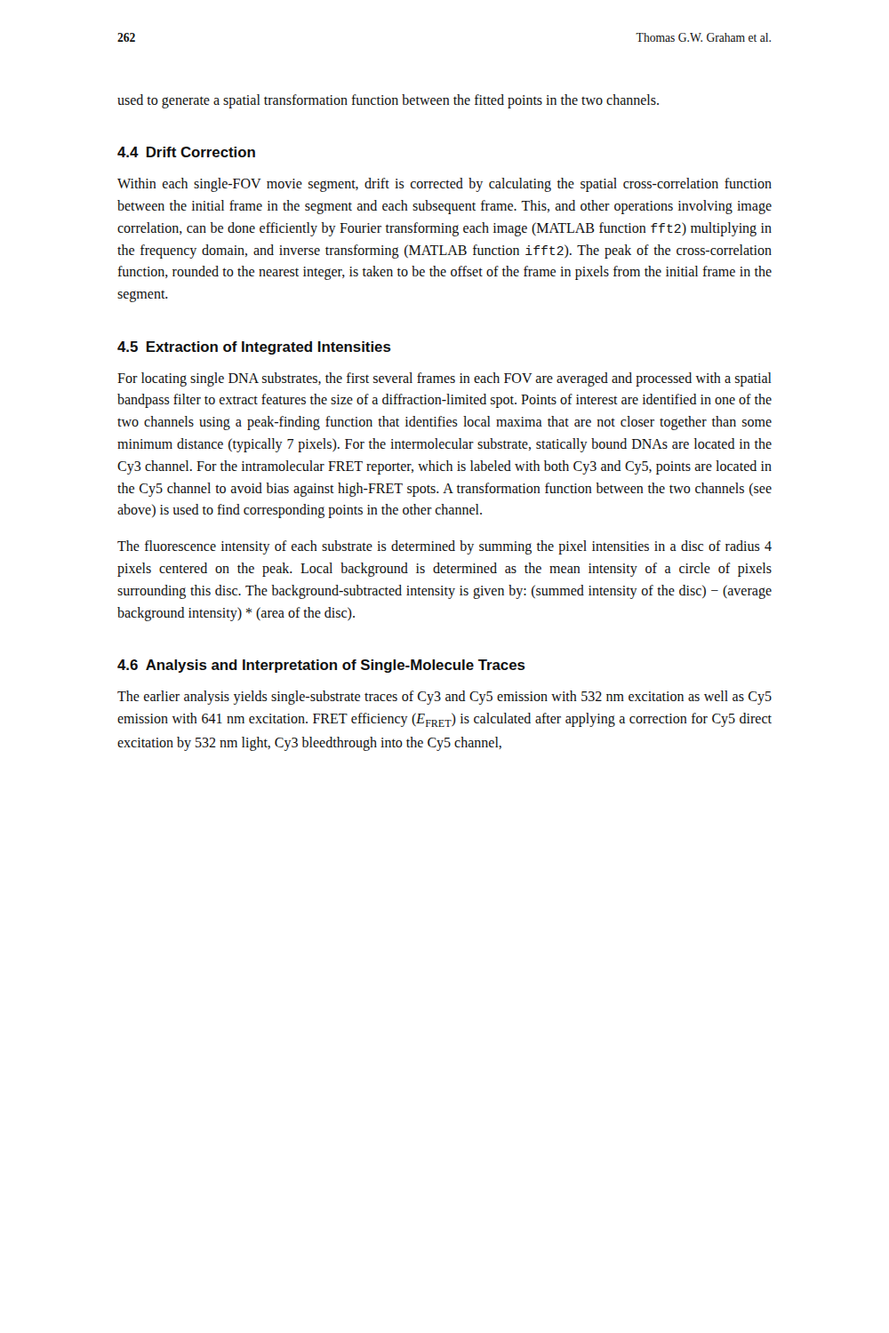262 Thomas G.W. Graham et al.
used to generate a spatial transformation function between the fitted points in the two channels.
4.4 Drift Correction
Within each single-FOV movie segment, drift is corrected by calculating the spatial cross-correlation function between the initial frame in the segment and each subsequent frame. This, and other operations involving image correlation, can be done efficiently by Fourier transforming each image (MATLAB function fft2) multiplying in the frequency domain, and inverse transforming (MATLAB function ifft2). The peak of the cross-correlation function, rounded to the nearest integer, is taken to be the offset of the frame in pixels from the initial frame in the segment.
4.5 Extraction of Integrated Intensities
For locating single DNA substrates, the first several frames in each FOV are averaged and processed with a spatial bandpass filter to extract features the size of a diffraction-limited spot. Points of interest are identified in one of the two channels using a peak-finding function that identifies local maxima that are not closer together than some minimum distance (typically 7 pixels). For the intermolecular substrate, statically bound DNAs are located in the Cy3 channel. For the intramolecular FRET reporter, which is labeled with both Cy3 and Cy5, points are located in the Cy5 channel to avoid bias against high-FRET spots. A transformation function between the two channels (see above) is used to find corresponding points in the other channel.
The fluorescence intensity of each substrate is determined by summing the pixel intensities in a disc of radius 4 pixels centered on the peak. Local background is determined as the mean intensity of a circle of pixels surrounding this disc. The background-subtracted intensity is given by: (summed intensity of the disc) − (average background intensity) * (area of the disc).
4.6 Analysis and Interpretation of Single-Molecule Traces
The earlier analysis yields single-substrate traces of Cy3 and Cy5 emission with 532 nm excitation as well as Cy5 emission with 641 nm excitation. FRET efficiency (EFRET) is calculated after applying a correction for Cy5 direct excitation by 532 nm light, Cy3 bleedthrough into the Cy5 channel,